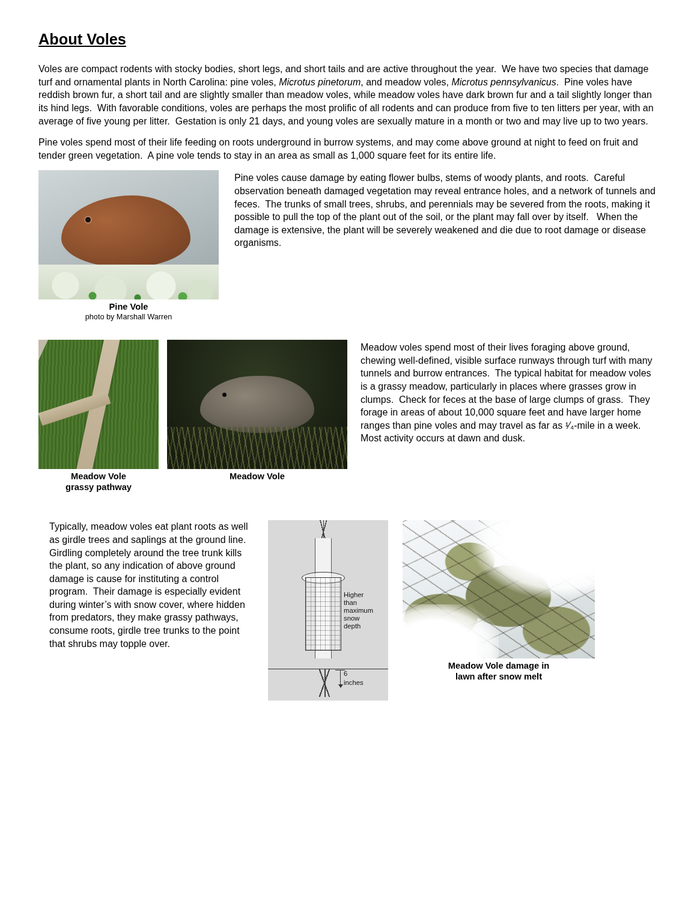About Voles
Voles are compact rodents with stocky bodies, short legs, and short tails and are active throughout the year. We have two species that damage turf and ornamental plants in North Carolina: pine voles, Microtus pinetorum, and meadow voles, Microtus pennsylvanicus. Pine voles have reddish brown fur, a short tail and are slightly smaller than meadow voles, while meadow voles have dark brown fur and a tail slightly longer than its hind legs. With favorable conditions, voles are perhaps the most prolific of all rodents and can produce from five to ten litters per year, with an average of five young per litter. Gestation is only 21 days, and young voles are sexually mature in a month or two and may live up to two years.
Pine voles spend most of their life feeding on roots underground in burrow systems, and may come above ground at night to feed on fruit and tender green vegetation. A pine vole tends to stay in an area as small as 1,000 square feet for its entire life.
Pine Vole
photo by Marshall Warren
Pine voles cause damage by eating flower bulbs, stems of woody plants, and roots. Careful observation beneath damaged vegetation may reveal entrance holes, and a network of tunnels and feces. The trunks of small trees, shrubs, and perennials may be severed from the roots, making it possible to pull the top of the plant out of the soil, or the plant may fall over by itself. When the damage is extensive, the plant will be severely weakened and die due to root damage or disease organisms.
Meadow Vole
grassy pathway
Meadow Vole
Meadow voles spend most of their lives foraging above ground, chewing well-defined, visible surface runways through turf with many tunnels and burrow entrances. The typical habitat for meadow voles is a grassy meadow, particularly in places where grasses grow in clumps. Check for feces at the base of large clumps of grass. They forage in areas of about 10,000 square feet and have larger home ranges than pine voles and may travel as far as ¹⁄₄-mile in a week. Most activity occurs at dawn and dusk.
Typically, meadow voles eat plant roots as well as girdle trees and saplings at the ground line. Girdling completely around the tree trunk kills the plant, so any indication of above ground damage is cause for instituting a control program. Their damage is especially evident during winter’s with snow cover, where hidden from predators, they make grassy pathways, consume roots, girdle tree trunks to the point that shrubs may topple over.
Higher
than
maximum
snow
depth
6
inches
Meadow Vole damage in
lawn after snow melt